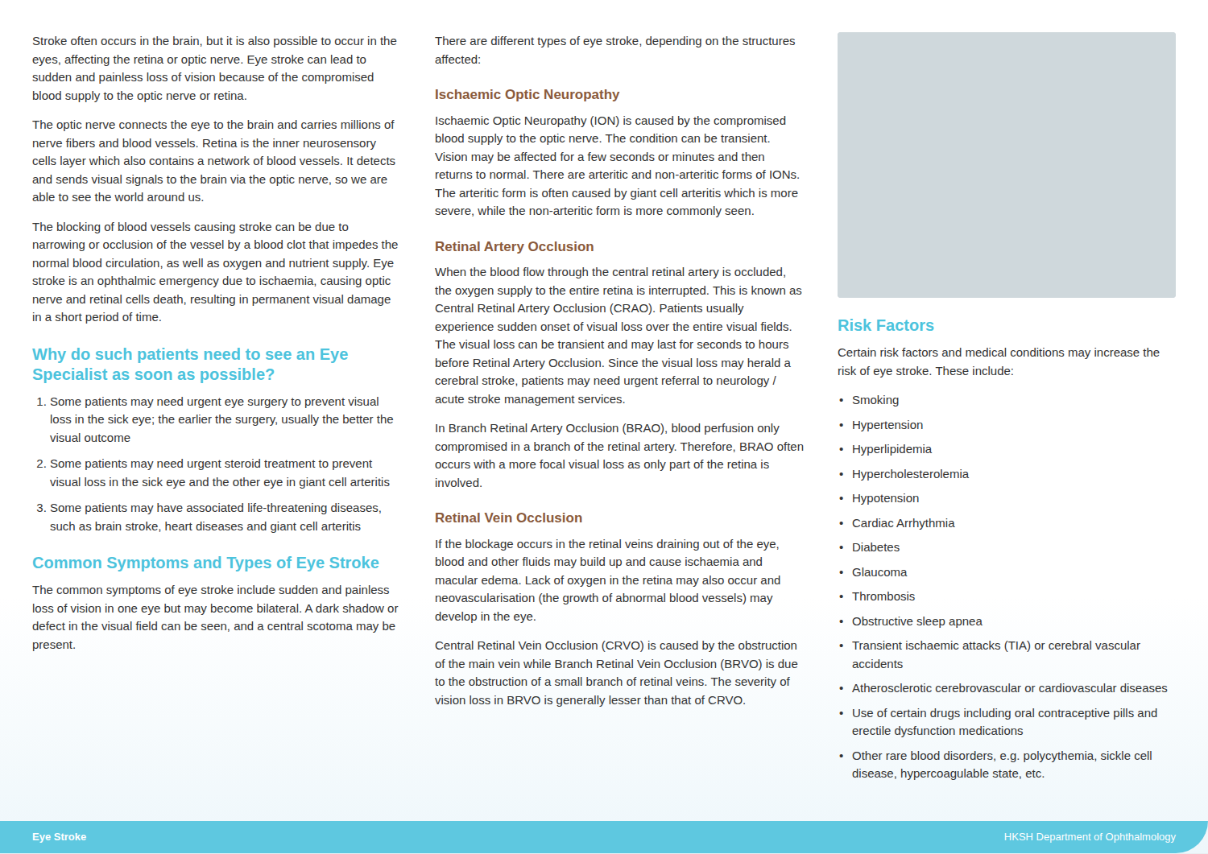Stroke often occurs in the brain, but it is also possible to occur in the eyes, affecting the retina or optic nerve. Eye stroke can lead to sudden and painless loss of vision because of the compromised blood supply to the optic nerve or retina.
The optic nerve connects the eye to the brain and carries millions of nerve fibers and blood vessels. Retina is the inner neurosensory cells layer which also contains a network of blood vessels. It detects and sends visual signals to the brain via the optic nerve, so we are able to see the world around us.
The blocking of blood vessels causing stroke can be due to narrowing or occlusion of the vessel by a blood clot that impedes the normal blood circulation, as well as oxygen and nutrient supply. Eye stroke is an ophthalmic emergency due to ischaemia, causing optic nerve and retinal cells death, resulting in permanent visual damage in a short period of time.
Why do such patients need to see an Eye Specialist as soon as possible?
Some patients may need urgent eye surgery to prevent visual loss in the sick eye; the earlier the surgery, usually the better the visual outcome
Some patients may need urgent steroid treatment to prevent visual loss in the sick eye and the other eye in giant cell arteritis
Some patients may have associated life-threatening diseases, such as brain stroke, heart diseases and giant cell arteritis
Common Symptoms and Types of Eye Stroke
The common symptoms of eye stroke include sudden and painless loss of vision in one eye but may become bilateral. A dark shadow or defect in the visual field can be seen, and a central scotoma may be present.
There are different types of eye stroke, depending on the structures affected:
Ischaemic Optic Neuropathy
Ischaemic Optic Neuropathy (ION) is caused by the compromised blood supply to the optic nerve. The condition can be transient. Vision may be affected for a few seconds or minutes and then returns to normal. There are arteritic and non-arteritic forms of IONs. The arteritic form is often caused by giant cell arteritis which is more severe, while the non-arteritic form is more commonly seen.
Retinal Artery Occlusion
When the blood flow through the central retinal artery is occluded, the oxygen supply to the entire retina is interrupted. This is known as Central Retinal Artery Occlusion (CRAO). Patients usually experience sudden onset of visual loss over the entire visual fields. The visual loss can be transient and may last for seconds to hours before Retinal Artery Occlusion. Since the visual loss may herald a cerebral stroke, patients may need urgent referral to neurology / acute stroke management services.
In Branch Retinal Artery Occlusion (BRAO), blood perfusion only compromised in a branch of the retinal artery. Therefore, BRAO often occurs with a more focal visual loss as only part of the retina is involved.
Retinal Vein Occlusion
If the blockage occurs in the retinal veins draining out of the eye, blood and other fluids may build up and cause ischaemia and macular edema. Lack of oxygen in the retina may also occur and neovascularisation (the growth of abnormal blood vessels) may develop in the eye.
Central Retinal Vein Occlusion (CRVO) is caused by the obstruction of the main vein while Branch Retinal Vein Occlusion (BRVO) is due to the obstruction of a small branch of retinal veins. The severity of vision loss in BRVO is generally lesser than that of CRVO.
Eye examination
Risk Factors
Certain risk factors and medical conditions may increase the risk of eye stroke. These include:
Smoking
Hypertension
Hyperlipidemia
Hypercholesterolemia
Hypotension
Cardiac Arrhythmia
Diabetes
Glaucoma
Thrombosis
Obstructive sleep apnea
Transient ischaemic attacks (TIA) or cerebral vascular accidents
Atherosclerotic cerebrovascular or cardiovascular diseases
Use of certain drugs including oral contraceptive pills and erectile dysfunction medications
Other rare blood disorders, e.g. polycythemia, sickle cell disease, hypercoagulable state, etc.
Eye Stroke HKSH Department of Ophthalmology